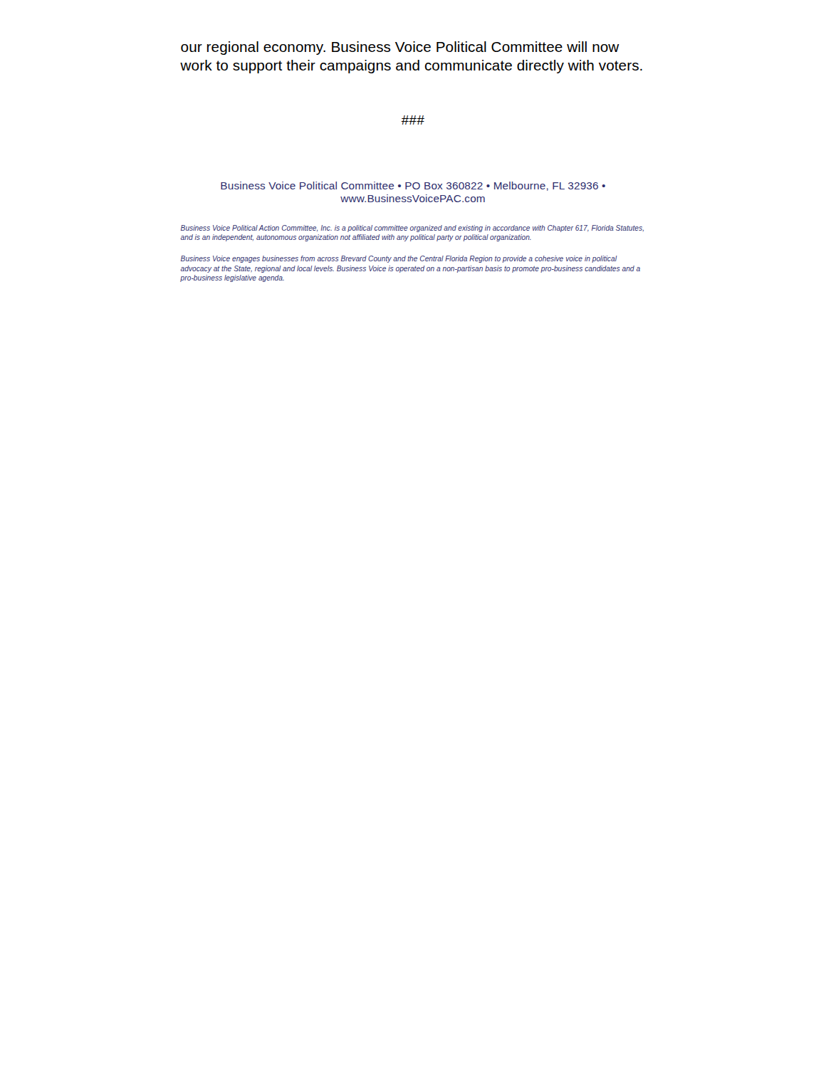our regional economy. Business Voice Political Committee will now work to support their campaigns and communicate directly with voters.
###
Business Voice Political Committee • PO Box 360822 • Melbourne, FL 32936 • www.BusinessVoicePAC.com
Business Voice Political Action Committee, Inc. is a political committee organized and existing in accordance with Chapter 617, Florida Statutes, and is an independent, autonomous organization not affiliated with any political party or political organization.
Business Voice engages businesses from across Brevard County and the Central Florida Region to provide a cohesive voice in political advocacy at the State, regional and local levels. Business Voice is operated on a non-partisan basis to promote pro-business candidates and a pro-business legislative agenda.